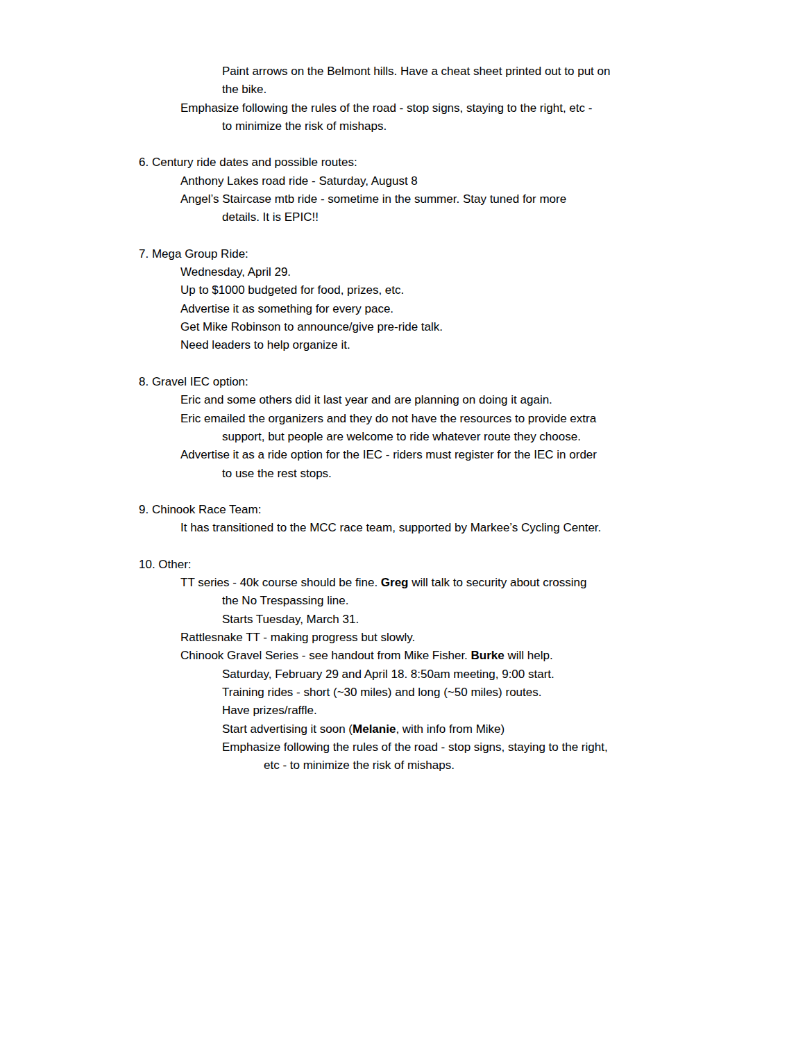Paint arrows on the Belmont hills. Have a cheat sheet printed out to put on
the bike.
Emphasize following the rules of the road - stop signs, staying to the right, etc -
to minimize the risk of mishaps.
6. Century ride dates and possible routes:
Anthony Lakes road ride - Saturday, August 8
Angel’s Staircase mtb ride - sometime in the summer. Stay tuned for more
details. It is EPIC!!
7. Mega Group Ride:
Wednesday, April 29.
Up to $1000 budgeted for food, prizes, etc.
Advertise it as something for every pace.
Get Mike Robinson to announce/give pre-ride talk.
Need leaders to help organize it.
8. Gravel IEC option:
Eric and some others did it last year and are planning on doing it again.
Eric emailed the organizers and they do not have the resources to provide extra
support, but people are welcome to ride whatever route they choose.
Advertise it as a ride option for the IEC - riders must register for the IEC in order
to use the rest stops.
9. Chinook Race Team:
It has transitioned to the MCC race team, supported by Markee’s Cycling Center.
10. Other:
TT series - 40k course should be fine. Greg will talk to security about crossing
the No Trespassing line.
Starts Tuesday, March 31.
Rattlesnake TT - making progress but slowly.
Chinook Gravel Series - see handout from Mike Fisher. Burke will help.
Saturday, February 29 and April 18. 8:50am meeting, 9:00 start.
Training rides - short (~30 miles) and long (~50 miles) routes.
Have prizes/raffle.
Start advertising it soon (Melanie, with info from Mike)
Emphasize following the rules of the road - stop signs, staying to the right,
etc - to minimize the risk of mishaps.